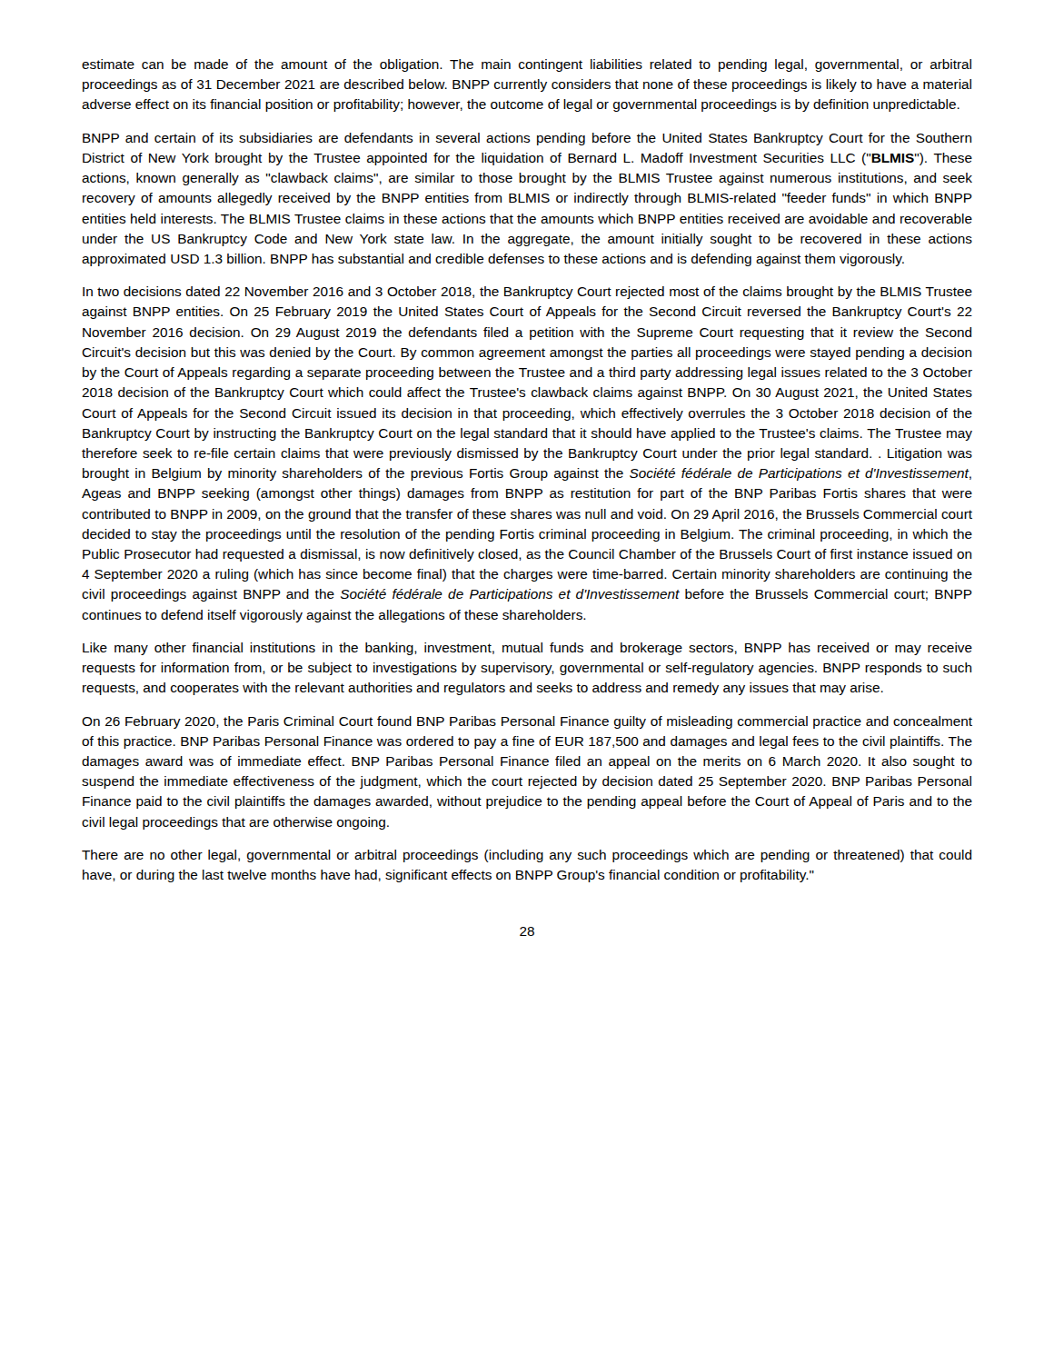estimate can be made of the amount of the obligation. The main contingent liabilities related to pending legal, governmental, or arbitral proceedings as of 31 December 2021 are described below. BNPP currently considers that none of these proceedings is likely to have a material adverse effect on its financial position or profitability; however, the outcome of legal or governmental proceedings is by definition unpredictable.
BNPP and certain of its subsidiaries are defendants in several actions pending before the United States Bankruptcy Court for the Southern District of New York brought by the Trustee appointed for the liquidation of Bernard L. Madoff Investment Securities LLC ("BLMIS"). These actions, known generally as "clawback claims", are similar to those brought by the BLMIS Trustee against numerous institutions, and seek recovery of amounts allegedly received by the BNPP entities from BLMIS or indirectly through BLMIS-related "feeder funds" in which BNPP entities held interests. The BLMIS Trustee claims in these actions that the amounts which BNPP entities received are avoidable and recoverable under the US Bankruptcy Code and New York state law. In the aggregate, the amount initially sought to be recovered in these actions approximated USD 1.3 billion. BNPP has substantial and credible defenses to these actions and is defending against them vigorously.
In two decisions dated 22 November 2016 and 3 October 2018, the Bankruptcy Court rejected most of the claims brought by the BLMIS Trustee against BNPP entities. On 25 February 2019 the United States Court of Appeals for the Second Circuit reversed the Bankruptcy Court's 22 November 2016 decision. On 29 August 2019 the defendants filed a petition with the Supreme Court requesting that it review the Second Circuit's decision but this was denied by the Court. By common agreement amongst the parties all proceedings were stayed pending a decision by the Court of Appeals regarding a separate proceeding between the Trustee and a third party addressing legal issues related to the 3 October 2018 decision of the Bankruptcy Court which could affect the Trustee's clawback claims against BNPP. On 30 August 2021, the United States Court of Appeals for the Second Circuit issued its decision in that proceeding, which effectively overrules the 3 October 2018 decision of the Bankruptcy Court by instructing the Bankruptcy Court on the legal standard that it should have applied to the Trustee's claims. The Trustee may therefore seek to re-file certain claims that were previously dismissed by the Bankruptcy Court under the prior legal standard. . Litigation was brought in Belgium by minority shareholders of the previous Fortis Group against the Société fédérale de Participations et d'Investissement, Ageas and BNPP seeking (amongst other things) damages from BNPP as restitution for part of the BNP Paribas Fortis shares that were contributed to BNPP in 2009, on the ground that the transfer of these shares was null and void. On 29 April 2016, the Brussels Commercial court decided to stay the proceedings until the resolution of the pending Fortis criminal proceeding in Belgium. The criminal proceeding, in which the Public Prosecutor had requested a dismissal, is now definitively closed, as the Council Chamber of the Brussels Court of first instance issued on 4 September 2020 a ruling (which has since become final) that the charges were time-barred. Certain minority shareholders are continuing the civil proceedings against BNPP and the Société fédérale de Participations et d'Investissement before the Brussels Commercial court; BNPP continues to defend itself vigorously against the allegations of these shareholders.
Like many other financial institutions in the banking, investment, mutual funds and brokerage sectors, BNPP has received or may receive requests for information from, or be subject to investigations by supervisory, governmental or self-regulatory agencies. BNPP responds to such requests, and cooperates with the relevant authorities and regulators and seeks to address and remedy any issues that may arise.
On 26 February 2020, the Paris Criminal Court found BNP Paribas Personal Finance guilty of misleading commercial practice and concealment of this practice. BNP Paribas Personal Finance was ordered to pay a fine of EUR 187,500 and damages and legal fees to the civil plaintiffs. The damages award was of immediate effect. BNP Paribas Personal Finance filed an appeal on the merits on 6 March 2020. It also sought to suspend the immediate effectiveness of the judgment, which the court rejected by decision dated 25 September 2020. BNP Paribas Personal Finance paid to the civil plaintiffs the damages awarded, without prejudice to the pending appeal before the Court of Appeal of Paris and to the civil legal proceedings that are otherwise ongoing.
There are no other legal, governmental or arbitral proceedings (including any such proceedings which are pending or threatened) that could have, or during the last twelve months have had, significant effects on BNPP Group's financial condition or profitability."
28